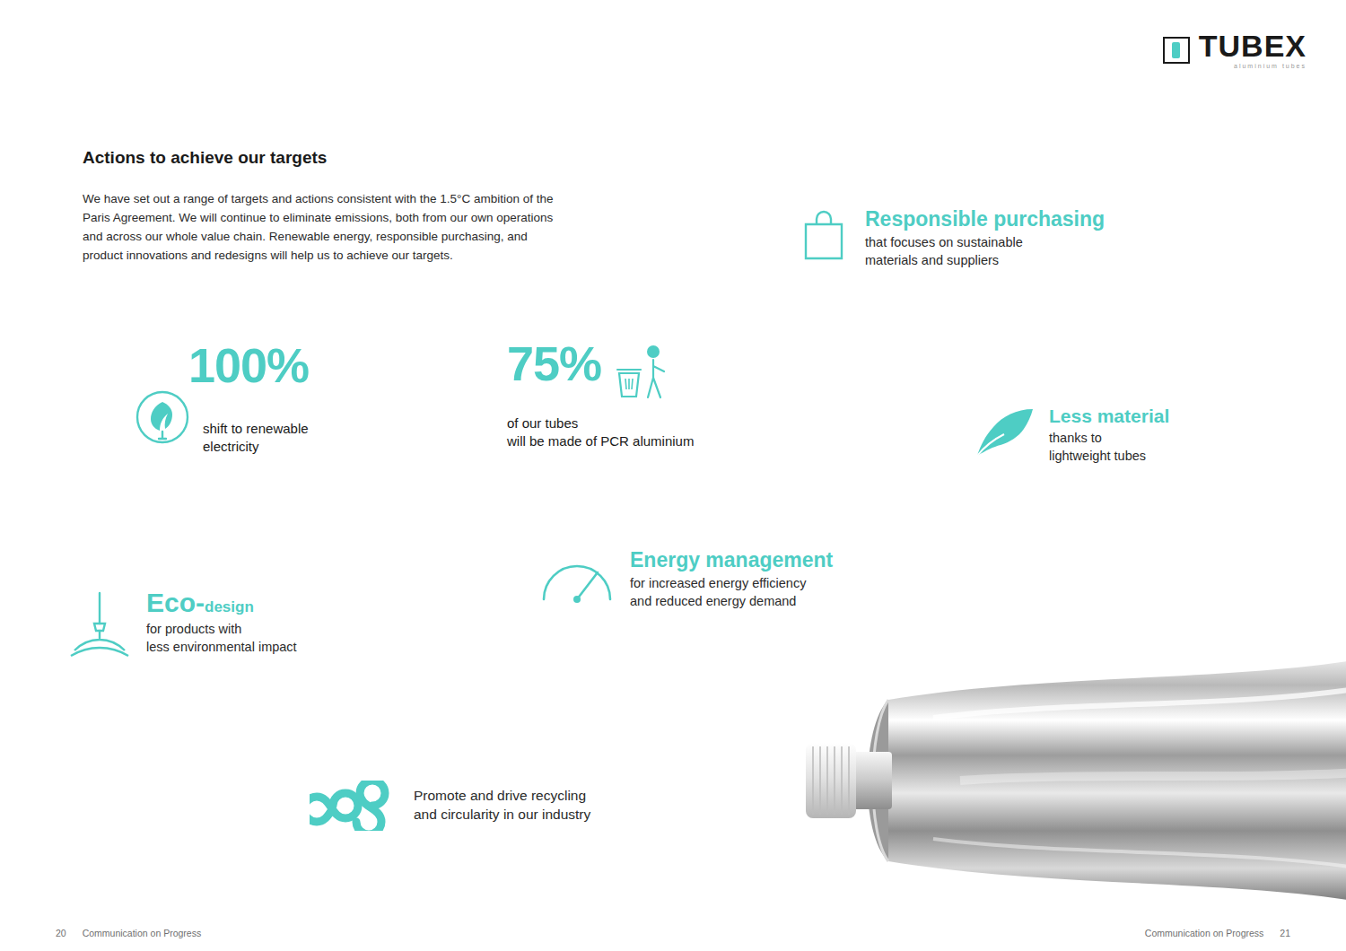TUBEX
aluminium tubes
Actions to achieve our targets
We have set out a range of targets and actions consistent with the 1.5°C ambition of the Paris Agreement. We will continue to eliminate emissions, both from our own operations and across our whole value chain. Renewable energy, responsible purchasing, and product innovations and redesigns will help us to achieve our targets.
Responsible purchasing
that focuses on sustainable
materials and suppliers
100%
shift to renewable
electricity
75%
of our tubes
will be made of PCR aluminium
Less material
thanks to
lightweight tubes
Eco-design
for products with
less environmental impact
Energy management
for increased energy efficiency
and reduced energy demand
Promote and drive recycling
and circularity in our industry
20 Communication on Progress
Communication on Progress21